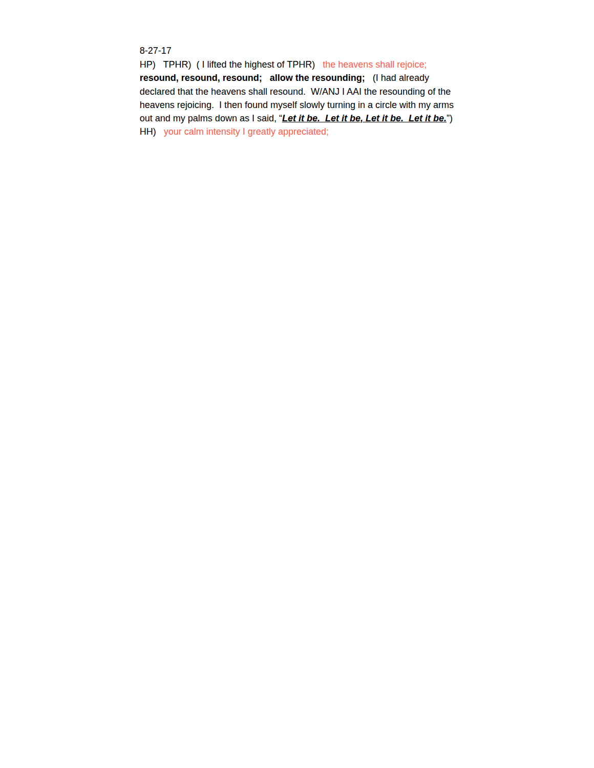8-27-17
HP) TPHR) ( I lifted the highest of TPHR) the heavens shall rejoice; resound, resound, resound; allow the resounding; (I had already declared that the heavens shall resound. W/ANJ I AAI the resounding of the heavens rejoicing. I then found myself slowly turning in a circle with my arms out and my palms down as I said, “Let it be. Let it be, Let it be. Let it be.”)
HH) your calm intensity I greatly appreciated;